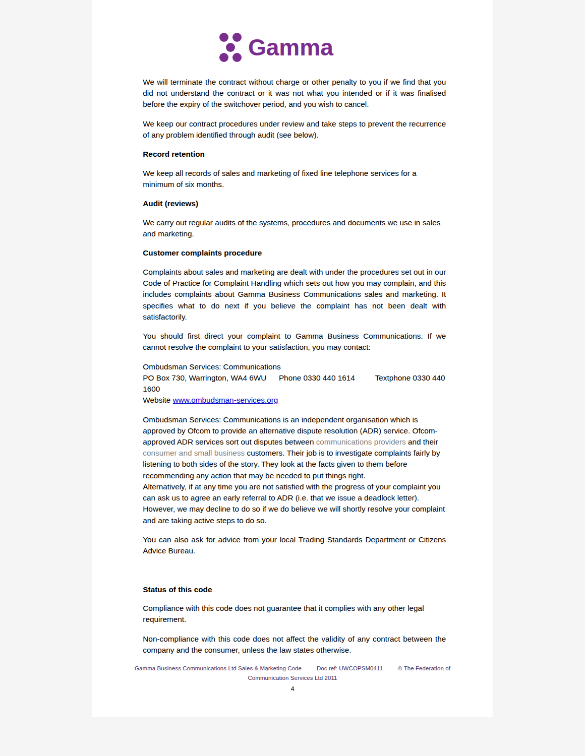Gamma
We will terminate the contract without charge or other penalty to you if we find that you did not understand the contract or it was not what you intended or if it was finalised before the expiry of the switchover period, and you wish to cancel.
We keep our contract procedures under review and take steps to prevent the recurrence of any problem identified through audit (see below).
Record retention
We keep all records of sales and marketing of fixed line telephone services for a minimum of six months.
Audit (reviews)
We carry out regular audits of the systems, procedures and documents we use in sales and marketing.
Customer complaints procedure
Complaints about sales and marketing are dealt with under the procedures set out in our Code of Practice for Complaint Handling which sets out how you may complain, and this includes complaints about Gamma Business Communications sales and marketing. It specifies what to do next if you believe the complaint has not been dealt with satisfactorily.
You should first direct your complaint to Gamma Business Communications. If we cannot resolve the complaint to your satisfaction, you may contact:
Ombudsman Services: Communications
PO Box 730, Warrington, WA4 6WU Phone 0330 440 1614 Textphone 0330 440 1600
Website www.ombudsman-services.org
Ombudsman Services: Communications is an independent organisation which is approved by Ofcom to provide an alternative dispute resolution (ADR) service. Ofcom-approved ADR services sort out disputes between communications providers and their consumer and small business customers. Their job is to investigate complaints fairly by listening to both sides of the story. They look at the facts given to them before recommending any action that may be needed to put things right.
Alternatively, if at any time you are not satisfied with the progress of your complaint you can ask us to agree an early referral to ADR (i.e. that we issue a deadlock letter). However, we may decline to do so if we do believe we will shortly resolve your complaint and are taking active steps to do so.
You can also ask for advice from your local Trading Standards Department or Citizens Advice Bureau.
Status of this code
Compliance with this code does not guarantee that it complies with any other legal requirement.
Non-compliance with this code does not affect the validity of any contract between the company and the consumer, unless the law states otherwise.
Gamma Business Communications Ltd Sales & Marketing Code Doc ref: UWCOPSM0411 © The Federation of Communication Services Ltd 2011
4